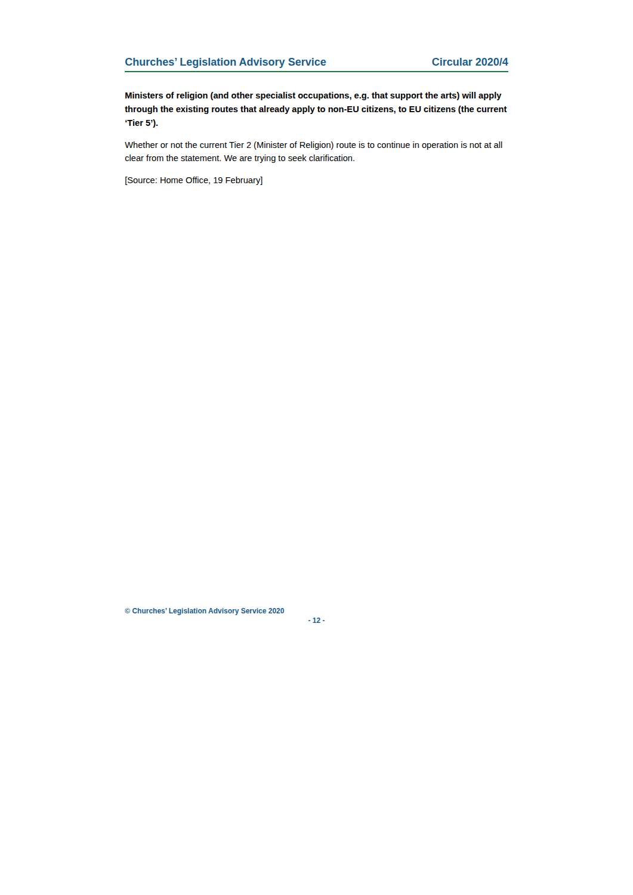Churches’ Legislation Advisory Service
Circular 2020/4
Ministers of religion (and other specialist occupations, e.g. that support the arts) will apply through the existing routes that already apply to non-EU citizens, to EU citizens (the current ‘Tier 5’).
Whether or not the current Tier 2 (Minister of Religion) route is to continue in operation is not at all clear from the statement. We are trying to seek clarification.
[Source: Home Office, 19 February]
© Churches’ Legislation Advisory Service 2020
- 12 -